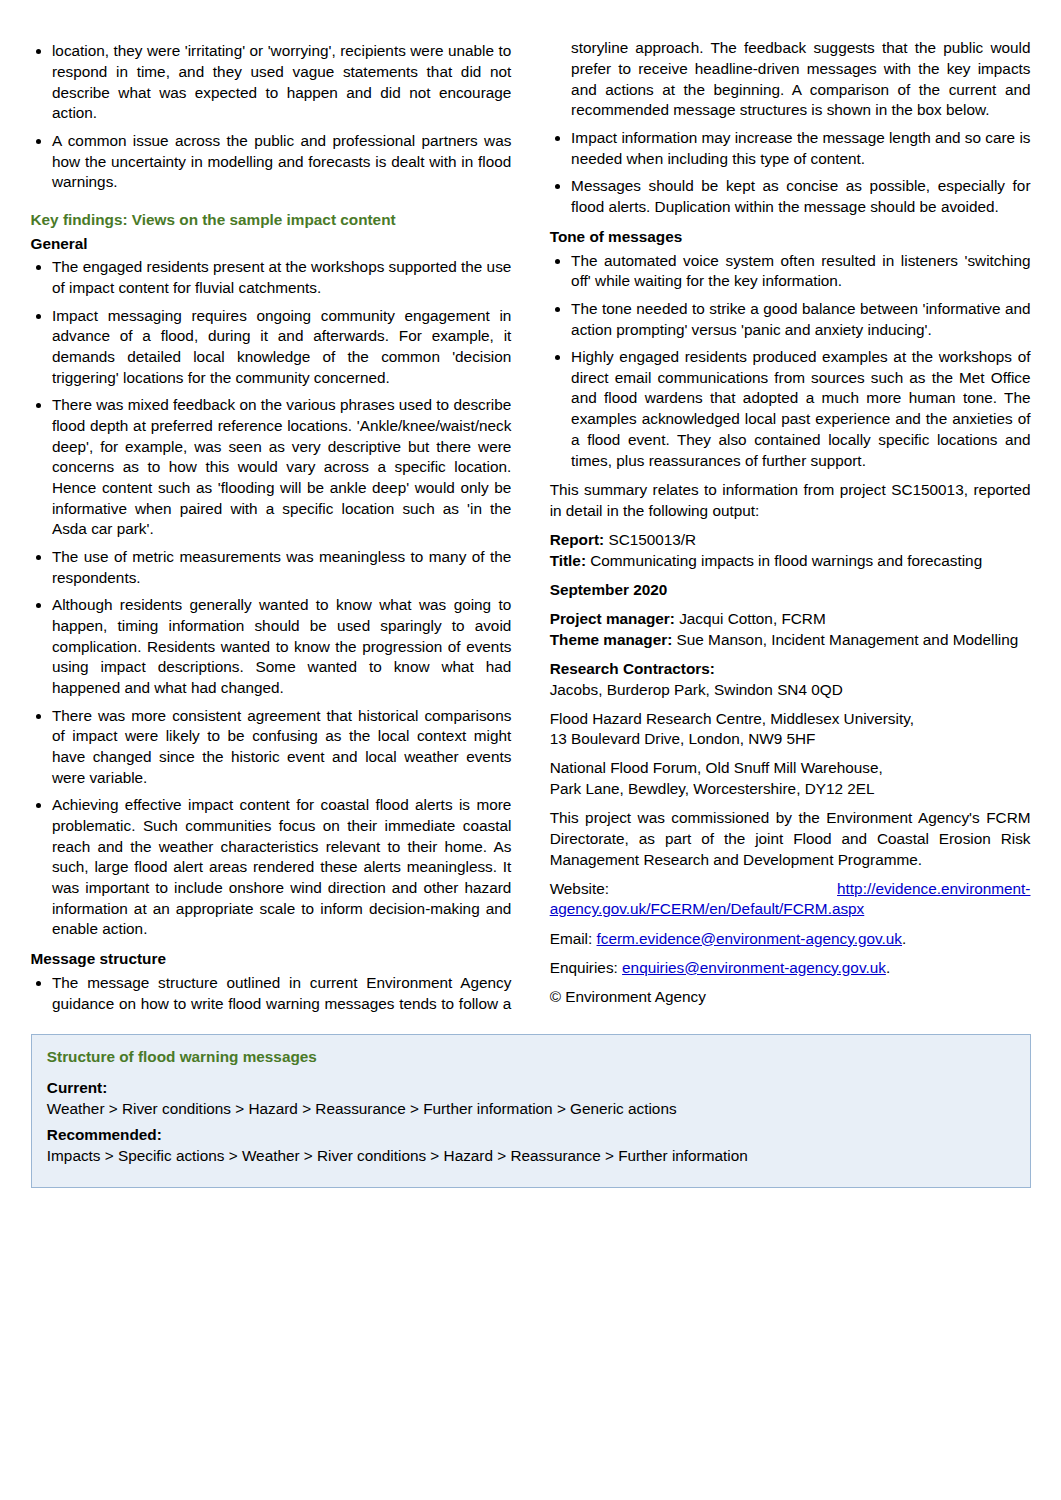location, they were 'irritating' or 'worrying', recipients were unable to respond in time, and they used vague statements that did not describe what was expected to happen and did not encourage action.
A common issue across the public and professional partners was how the uncertainty in modelling and forecasts is dealt with in flood warnings.
Key findings: Views on the sample impact content
General
The engaged residents present at the workshops supported the use of impact content for fluvial catchments.
Impact messaging requires ongoing community engagement in advance of a flood, during it and afterwards. For example, it demands detailed local knowledge of the common 'decision triggering' locations for the community concerned.
There was mixed feedback on the various phrases used to describe flood depth at preferred reference locations. 'Ankle/knee/waist/neck deep', for example, was seen as very descriptive but there were concerns as to how this would vary across a specific location. Hence content such as 'flooding will be ankle deep' would only be informative when paired with a specific location such as 'in the Asda car park'.
The use of metric measurements was meaningless to many of the respondents.
Although residents generally wanted to know what was going to happen, timing information should be used sparingly to avoid complication. Residents wanted to know the progression of events using impact descriptions. Some wanted to know what had happened and what had changed.
There was more consistent agreement that historical comparisons of impact were likely to be confusing as the local context might have changed since the historic event and local weather events were variable.
Achieving effective impact content for coastal flood alerts is more problematic. Such communities focus on their immediate coastal reach and the weather characteristics relevant to their home. As such, large flood alert areas rendered these alerts meaningless. It was important to include onshore wind direction and other hazard information at an appropriate scale to inform decision-making and enable action.
Message structure
The message structure outlined in current Environment Agency guidance on how to write flood warning messages tends to follow a storyline approach. The feedback suggests that the public would prefer to receive headline-driven messages with the key impacts and actions at the beginning. A comparison of the current and recommended message structures is shown in the box below.
Impact information may increase the message length and so care is needed when including this type of content.
Messages should be kept as concise as possible, especially for flood alerts. Duplication within the message should be avoided.
Tone of messages
The automated voice system often resulted in listeners 'switching off' while waiting for the key information.
The tone needed to strike a good balance between 'informative and action prompting' versus 'panic and anxiety inducing'.
Highly engaged residents produced examples at the workshops of direct email communications from sources such as the Met Office and flood wardens that adopted a much more human tone. The examples acknowledged local past experience and the anxieties of a flood event. They also contained locally specific locations and times, plus reassurances of further support.
This summary relates to information from project SC150013, reported in detail in the following output:
Report: SC150013/R
Title: Communicating impacts in flood warnings and forecasting
September 2020
Project manager: Jacqui Cotton, FCRM
Theme manager: Sue Manson, Incident Management and Modelling
Research Contractors:
Jacobs, Burderop Park, Swindon SN4 0QD
Flood Hazard Research Centre, Middlesex University,
13 Boulevard Drive, London, NW9 5HF
National Flood Forum, Old Snuff Mill Warehouse,
Park Lane, Bewdley, Worcestershire, DY12 2EL
This project was commissioned by the Environment Agency's FCRM Directorate, as part of the joint Flood and Coastal Erosion Risk Management Research and Development Programme.
Website: http://evidence.environment-agency.gov.uk/FCERM/en/Default/FCRM.aspx
Email: fcerm.evidence@environment-agency.gov.uk.
Enquiries: enquiries@environment-agency.gov.uk.
© Environment Agency
Structure of flood warning messages
Current:
Weather > River conditions > Hazard > Reassurance > Further information > Generic actions
Recommended:
Impacts > Specific actions > Weather > River conditions > Hazard > Reassurance > Further information